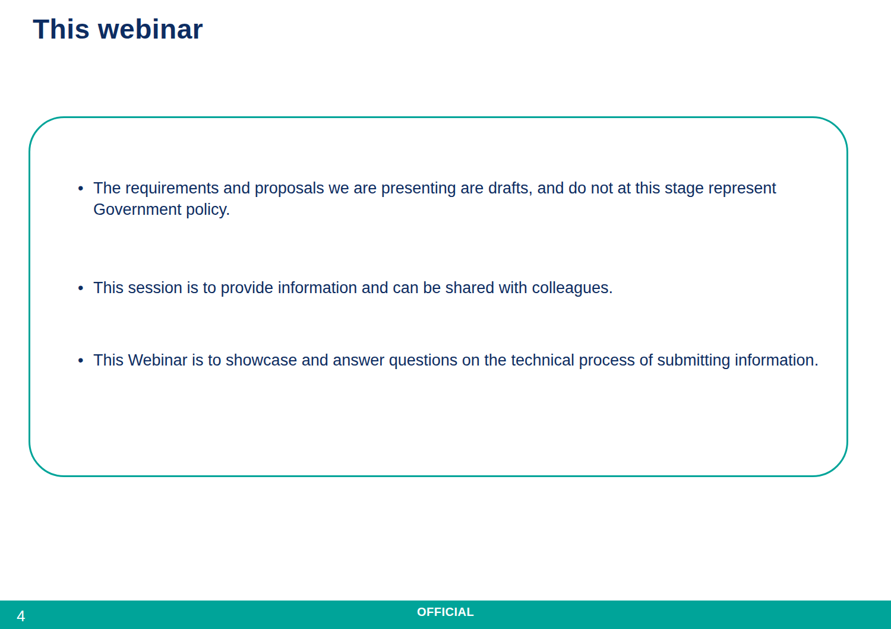This webinar
The requirements and proposals we are presenting are drafts, and do not at this stage represent Government policy.
This session is to provide information and can be shared with colleagues.
This Webinar is to showcase and answer questions on the technical process of submitting information.
OFFICIAL
4